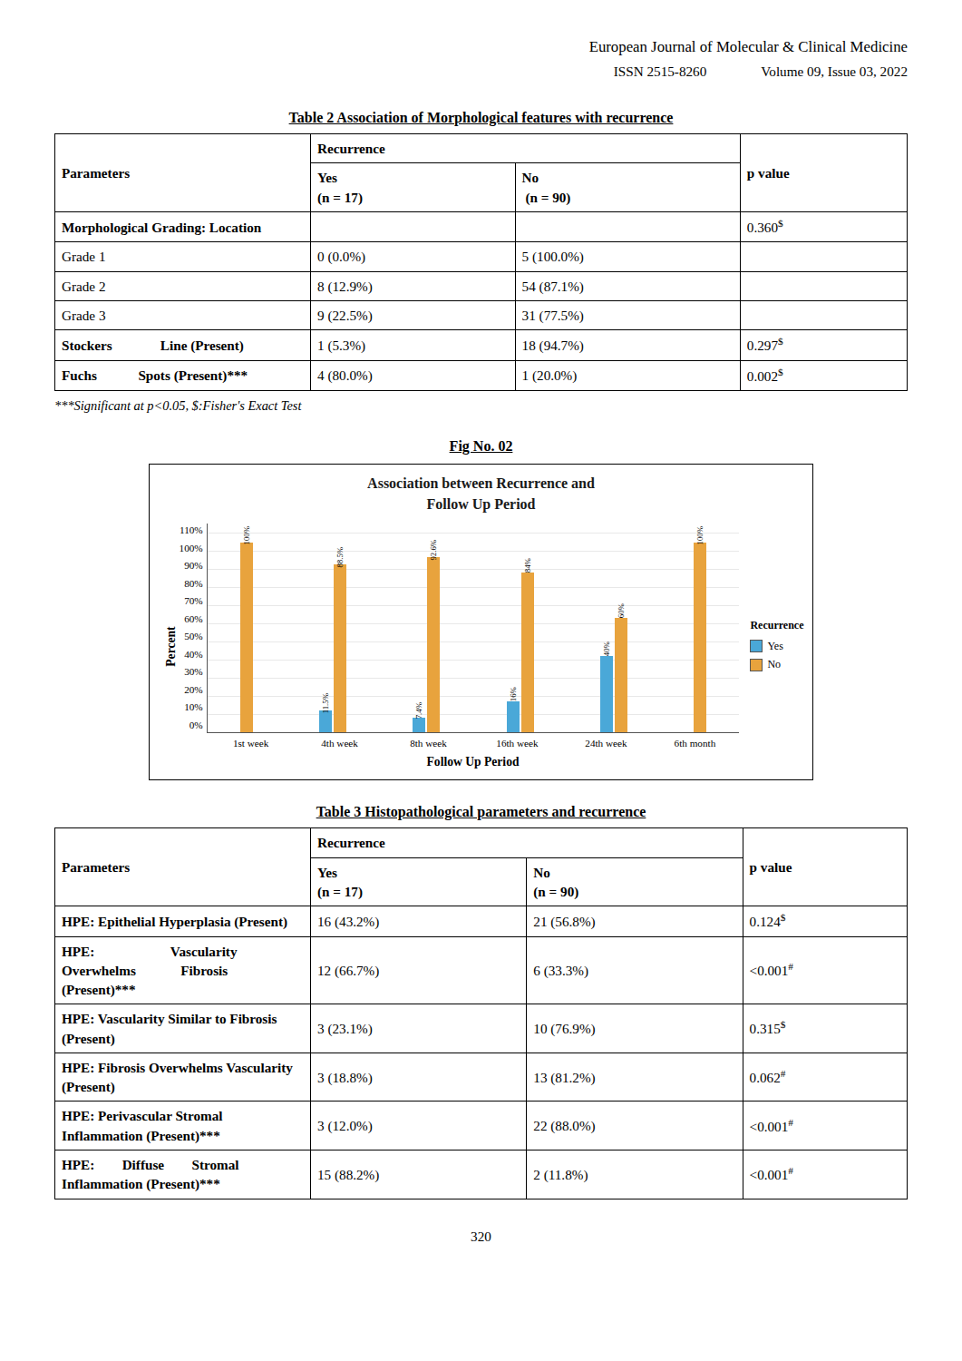European Journal of Molecular & Clinical Medicine
ISSN 2515-8260 Volume 09, Issue 03, 2022
Table 2 Association of Morphological features with recurrence
| Parameters | Recurrence | p value |
| Yes (n = 17) | No (n = 90) |
| Morphological Grading: Location | | | 0.360 $ |
| Grade 1 | 0 (0.0%) | 5 (100.0%) | |
| Grade 2 | 8 (12.9%) | 54 (87.1%) | |
| Grade 3 | 9 (22.5%) | 31 (77.5%) | |
| Stockers Line (Present) | 1 (5.3%) | 18 (94.7%) | 0.297 $ |
| Fuchs Spots (Present)*** | 4 (80.0%) | 1 (20.0%) | 0.002 $ |
***Significant at p<0.05, $:Fisher's Exact Test
Fig No. 02
Association between Recurrence and
Follow Up Period
Percent
110%
100%
90%
80%
70%
60%
50%
40%
30%
20%
10%
0%
100%
11.5%
88.5%
7.4%
92.6%
16%
84%
40%
60%
100%
1st week
4th week
8th week
16th week
24th week
6th month
Follow Up Period
Recurrence
Yes
No
Table 3 Histopathological parameters and recurrence
| Parameters | Recurrence | p value |
| Yes (n = 17) | No (n = 90) |
| HPE: Epithelial Hyperplasia (Present) | 16 (43.2%) | 21 (56.8%) | 0.124 $ |
| HPE: Vascularity Overwhelms Fibrosis (Present)*** | 12 (66.7%) | 6 (33.3%) | <0.001 # |
| HPE: Vascularity Similar to Fibrosis (Present) | 3 (23.1%) | 10 (76.9%) | 0.315 $ |
| HPE: Fibrosis Overwhelms Vascularity (Present) | 3 (18.8%) | 13 (81.2%) | 0.062 # |
| HPE: Perivascular Stromal Inflammation (Present)*** | 3 (12.0%) | 22 (88.0%) | <0.001 # |
| HPE: Diffuse Stromal Inflammation (Present)*** | 15 (88.2%) | 2 (11.8%) | <0.001 # |
320